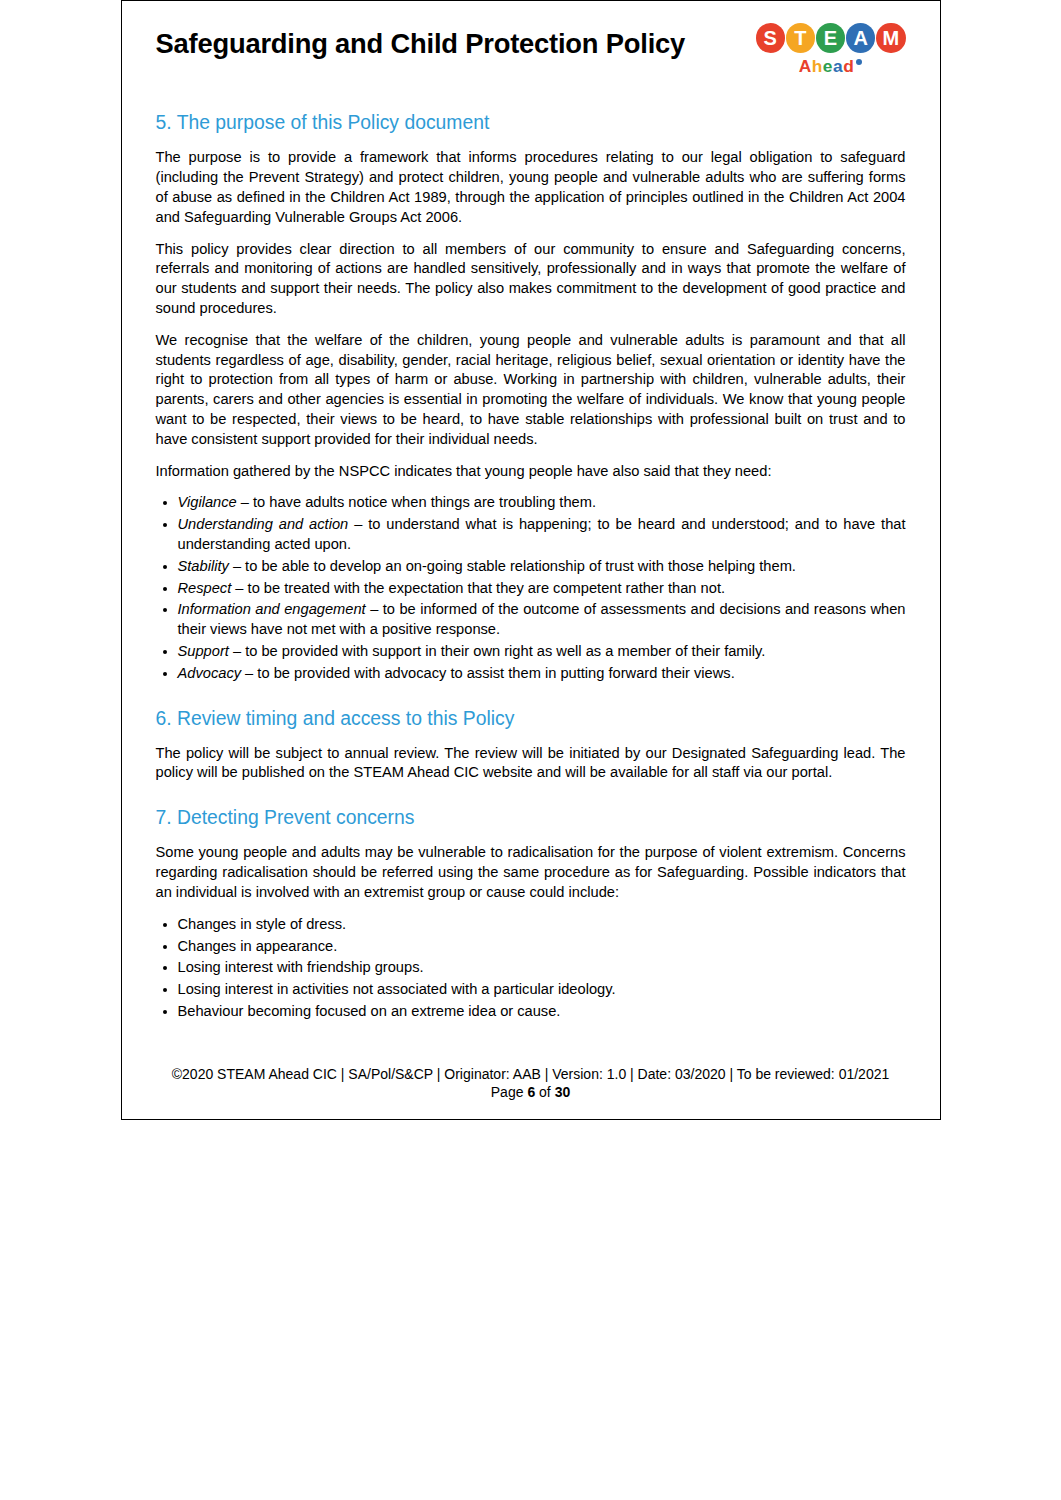Safeguarding and Child Protection Policy
STEAM
Ahead
5. The purpose of this Policy document
The purpose is to provide a framework that informs procedures relating to our legal obligation to safeguard (including the Prevent Strategy) and protect children, young people and vulnerable adults who are suffering forms of abuse as defined in the Children Act 1989, through the application of principles outlined in the Children Act 2004 and Safeguarding Vulnerable Groups Act 2006.
This policy provides clear direction to all members of our community to ensure and Safeguarding concerns, referrals and monitoring of actions are handled sensitively, professionally and in ways that promote the welfare of our students and support their needs. The policy also makes commitment to the development of good practice and sound procedures.
We recognise that the welfare of the children, young people and vulnerable adults is paramount and that all students regardless of age, disability, gender, racial heritage, religious belief, sexual orientation or identity have the right to protection from all types of harm or abuse. Working in partnership with children, vulnerable adults, their parents, carers and other agencies is essential in promoting the welfare of individuals. We know that young people want to be respected, their views to be heard, to have stable relationships with professional built on trust and to have consistent support provided for their individual needs.
Information gathered by the NSPCC indicates that young people have also said that they need:
Vigilance – to have adults notice when things are troubling them.
Understanding and action – to understand what is happening; to be heard and understood; and to have that understanding acted upon.
Stability – to be able to develop an on-going stable relationship of trust with those helping them.
Respect – to be treated with the expectation that they are competent rather than not.
Information and engagement – to be informed of the outcome of assessments and decisions and reasons when their views have not met with a positive response.
Support – to be provided with support in their own right as well as a member of their family.
Advocacy – to be provided with advocacy to assist them in putting forward their views.
6. Review timing and access to this Policy
The policy will be subject to annual review. The review will be initiated by our Designated Safeguarding lead. The policy will be published on the STEAM Ahead CIC website and will be available for all staff via our portal.
7. Detecting Prevent concerns
Some young people and adults may be vulnerable to radicalisation for the purpose of violent extremism. Concerns regarding radicalisation should be referred using the same procedure as for Safeguarding. Possible indicators that an individual is involved with an extremist group or cause could include:
Changes in style of dress.
Changes in appearance.
Losing interest with friendship groups.
Losing interest in activities not associated with a particular ideology.
Behaviour becoming focused on an extreme idea or cause.
©2020 STEAM Ahead CIC | SA/Pol/S&CP | Originator: AAB | Version: 1.0 | Date: 03/2020 | To be reviewed: 01/2021
Page 6 of 30